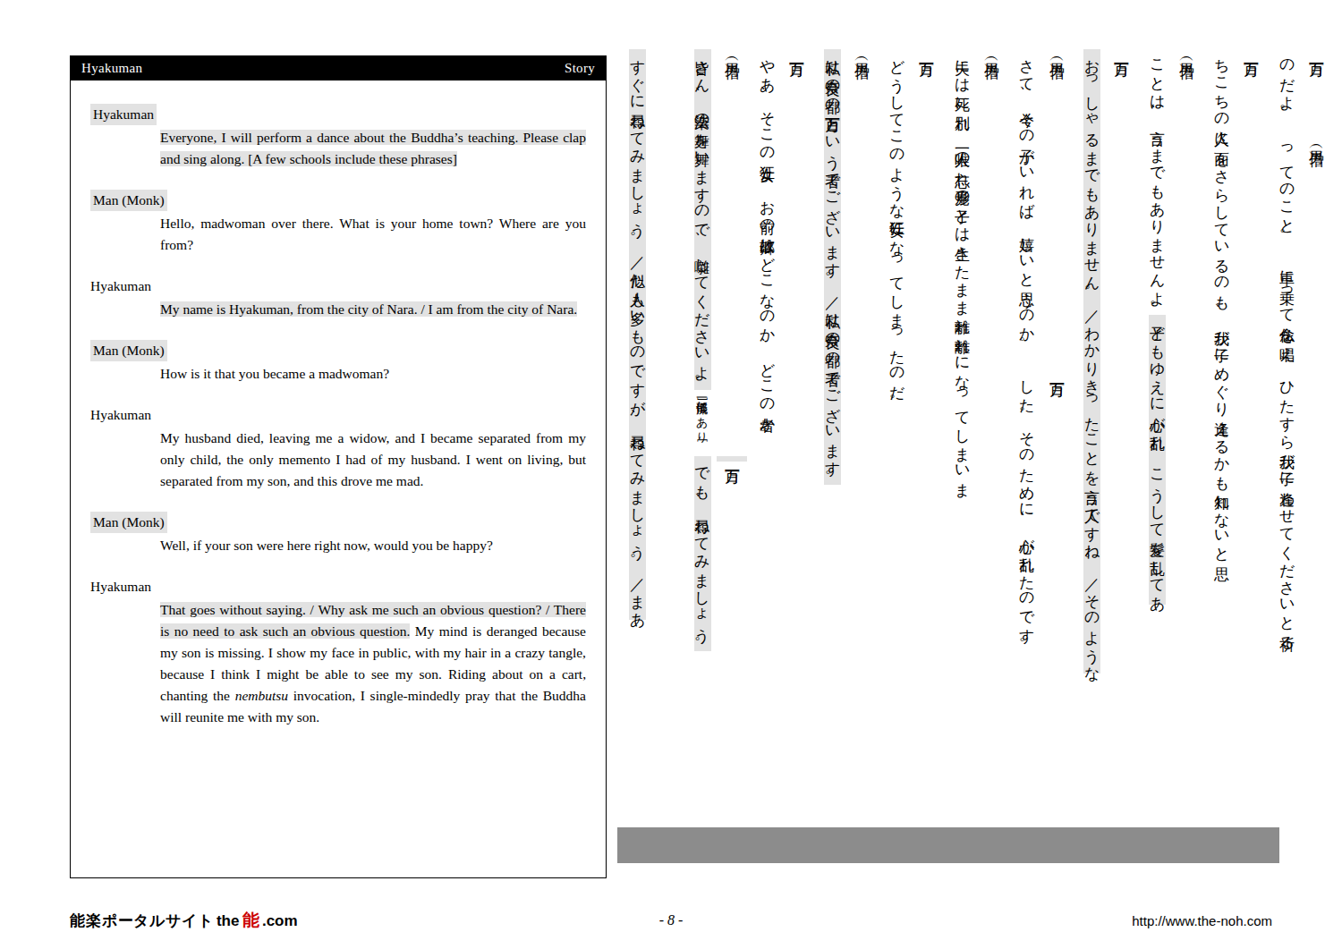Hyakuman Story
Hyakuman
Everyone, I will perform a dance about the Buddha’s teaching. Please clap and sing along. [A few schools include these phrases]
Man (Monk)
Hello, madwoman over there. What is your home town? Where are you from?
Hyakuman
My name is Hyakuman, from the city of Nara. / I am from the city of Nara.
Man (Monk)
How is it that you became a madwoman?
Hyakuman
My husband died, leaving me a widow, and I became separated from my only child, the only memento I had of my husband. I went on living, but separated from my son, and this drove me mad.
Man (Monk)
Well, if your son were here right now, would you be happy?
Hyakuman
That goes without saying. / Why ask me such an obvious question? / There is no need to ask such an obvious question. My mind is deranged because my son is missing. I show my face in public, with my hair in a crazy tangle, because I think I might be able to see my son. Riding about on a cart, chanting the nembutsu invocation, I single-mindedly pray that the Buddha will reunite me with my son.
百万
のだよ。
男（僧）
ってのこと。　車に乗って念仏を唱え、ひたすら我が子に逢わせてくださいと祈る
百万
ちこちの人々に面をさらしているのも、我が子にめぐり逢えるかも知れないと思
男（僧）
ことは、言うまでもありませんよ。子どもゆえに心が乱れ、こうして髪を乱してあ
百万
おっしゃるまでもありません。／わかりきったことを言う人ですね。／そのような
男（僧）
さて、今その子がいれば、嬉しいと思うのか。
百万
した。そのために、心が乱れたのです。
男（僧）
夫には死に別れ、唯一人の忘れ形見の子とは生きたまま離れ離れになってしまいま
百万
どうしてこのような狂女になってしまったのだ。
男（僧）
私は奈良の都の百万という者でございます。／私は奈良の都の者でございます。
百万
やあ、そこの狂女よ、お前の故郷はどこなのか、どこの者か。
男（僧）
皆さん、法楽の舞を舞いますので、囃してくださいよ。［一部流儀にあり］
百万
でも、尋ねてみましょう。
すぐに尋ねてみましょう。／似た人も多いものですが、尋ねてみましょう。／まあ
能楽ポータルサイト the 能 .com
- 8 -
http://www.the-noh.com